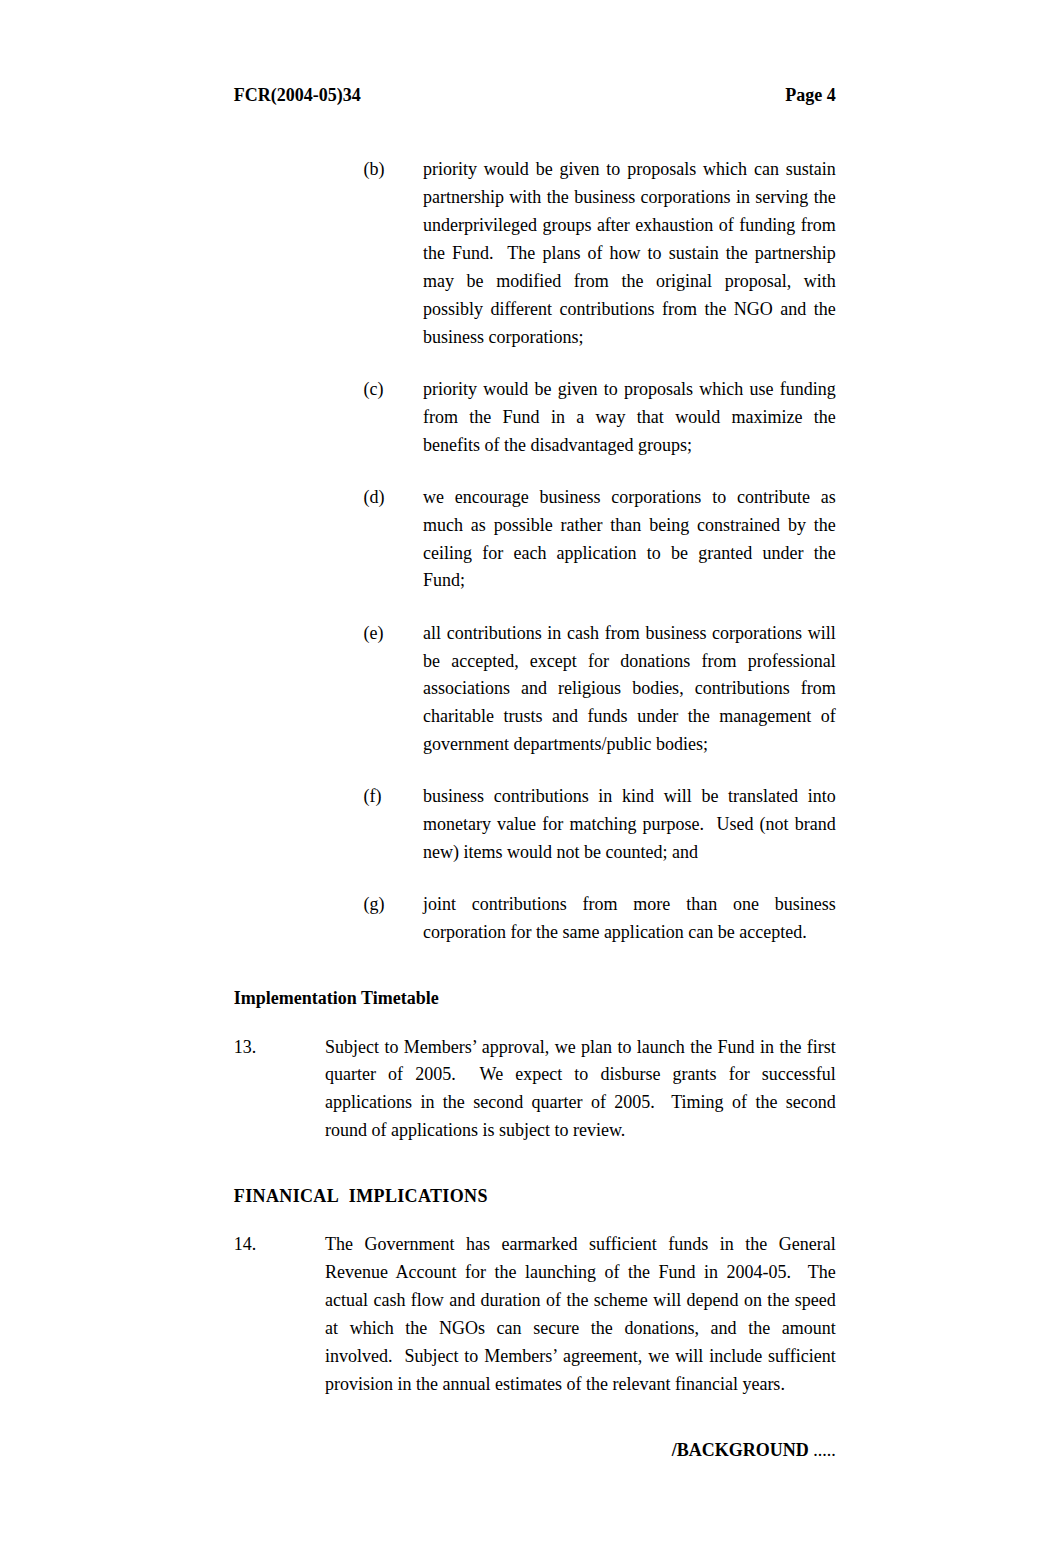FCR(2004-05)34
Page 4
(b) priority would be given to proposals which can sustain partnership with the business corporations in serving the underprivileged groups after exhaustion of funding from the Fund. The plans of how to sustain the partnership may be modified from the original proposal, with possibly different contributions from the NGO and the business corporations;
(c) priority would be given to proposals which use funding from the Fund in a way that would maximize the benefits of the disadvantaged groups;
(d) we encourage business corporations to contribute as much as possible rather than being constrained by the ceiling for each application to be granted under the Fund;
(e) all contributions in cash from business corporations will be accepted, except for donations from professional associations and religious bodies, contributions from charitable trusts and funds under the management of government departments/public bodies;
(f) business contributions in kind will be translated into monetary value for matching purpose. Used (not brand new) items would not be counted; and
(g) joint contributions from more than one business corporation for the same application can be accepted.
Implementation Timetable
13.
Subject to Members’ approval, we plan to launch the Fund in the first quarter of 2005. We expect to disburse grants for successful applications in the second quarter of 2005. Timing of the second round of applications is subject to review.
FINANICAL IMPLICATIONS
14.
The Government has earmarked sufficient funds in the General Revenue Account for the launching of the Fund in 2004-05. The actual cash flow and duration of the scheme will depend on the speed at which the NGOs can secure the donations, and the amount involved. Subject to Members’ agreement, we will include sufficient provision in the annual estimates of the relevant financial years.
/BACKGROUND .....